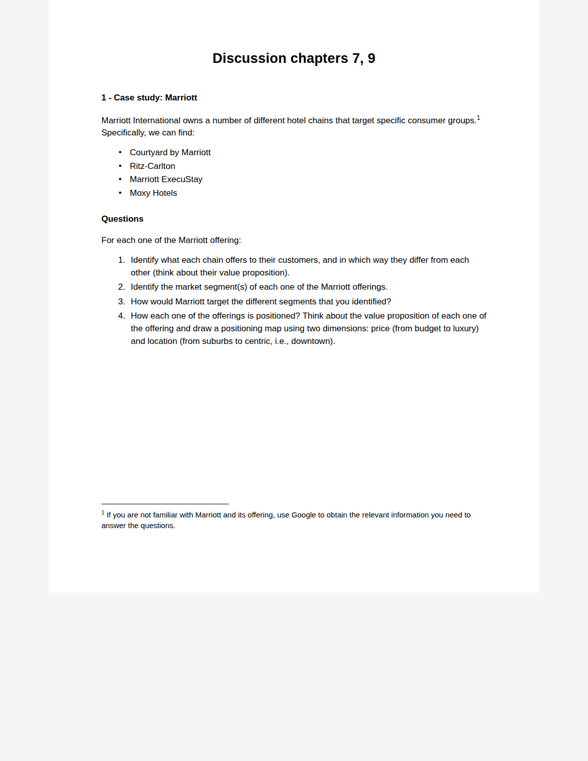Discussion chapters 7, 9
1 - Case study: Marriott
Marriott International owns a number of different hotel chains that target specific consumer groups.1 Specifically, we can find:
Courtyard by Marriott
Ritz-Carlton
Marriott ExecuStay
Moxy Hotels
Questions
For each one of the Marriott offering:
Identify what each chain offers to their customers, and in which way they differ from each other (think about their value proposition).
Identify the market segment(s) of each one of the Marriott offerings.
How would Marriott target the different segments that you identified?
How each one of the offerings is positioned? Think about the value proposition of each one of the offering and draw a positioning map using two dimensions: price (from budget to luxury) and location (from suburbs to centric, i.e., downtown).
1 If you are not familiar with Marriott and its offering, use Google to obtain the relevant information you need to answer the questions.